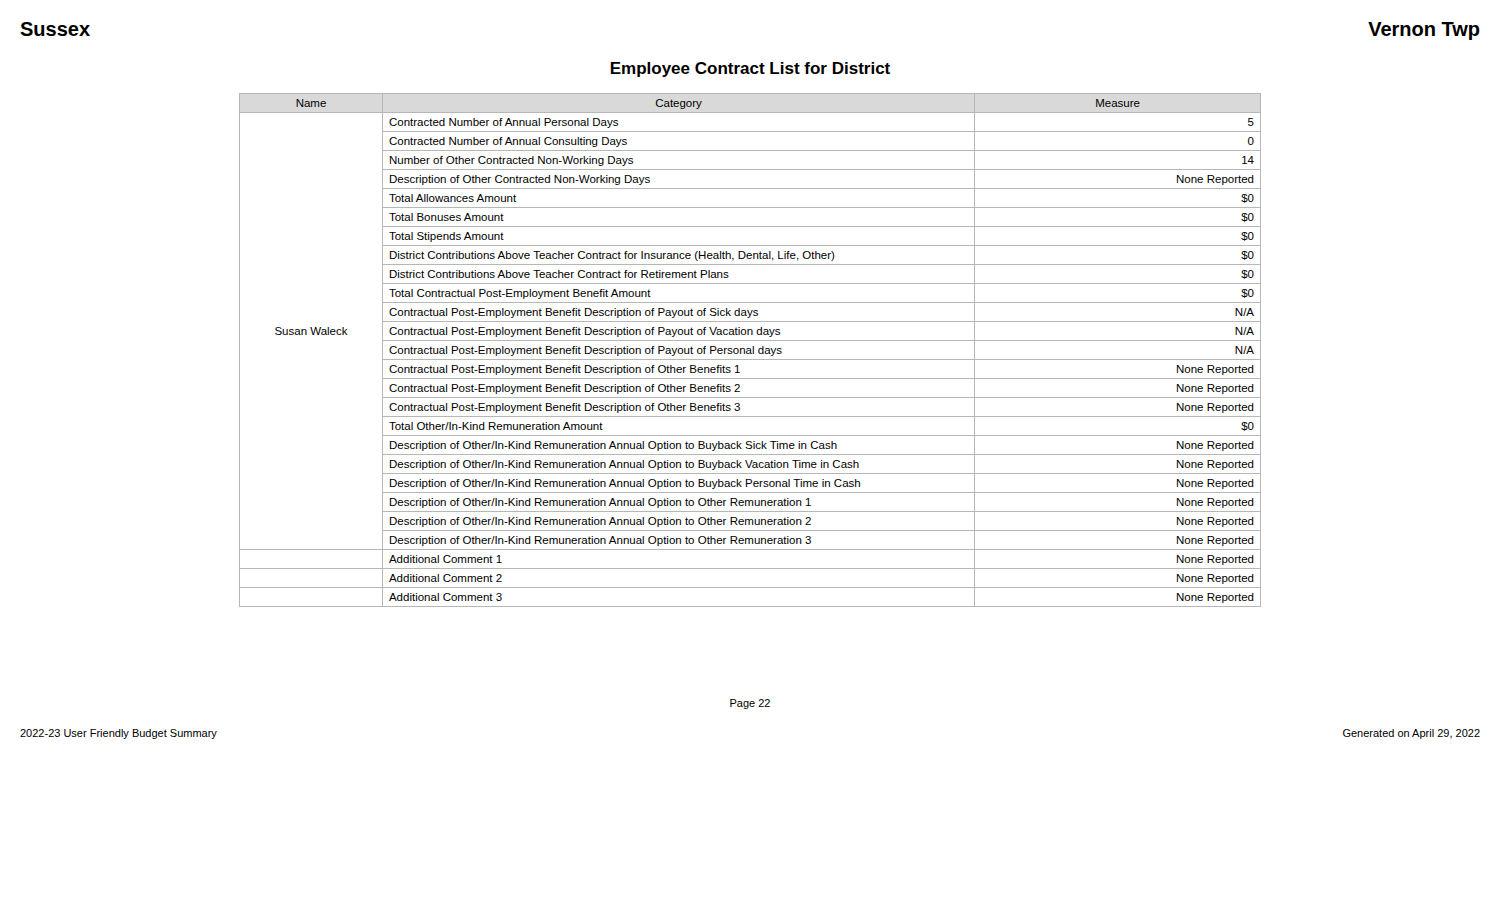Sussex Vernon Twp
Employee Contract List for District
| Name | Category | Measure |
| --- | --- | --- |
| Susan Waleck | Contracted Number of Annual Personal Days | 5 |
| Contracted Number of Annual Consulting Days | 0 |
| Number of Other Contracted Non-Working Days | 14 |
| Description of Other Contracted Non-Working Days | None Reported |
| Total Allowances Amount | $0 |
| Total Bonuses Amount | $0 |
| Total Stipends Amount | $0 |
| District Contributions Above Teacher Contract for Insurance (Health, Dental, Life, Other) | $0 |
| District Contributions Above Teacher Contract for Retirement Plans | $0 |
| Total Contractual Post-Employment Benefit Amount | $0 |
| Contractual Post-Employment Benefit Description of Payout of Sick days | N/A |
| Contractual Post-Employment Benefit Description of Payout of Vacation days | N/A |
| Contractual Post-Employment Benefit Description of Payout of Personal days | N/A |
| Contractual Post-Employment Benefit Description of Other Benefits 1 | None Reported |
| Contractual Post-Employment Benefit Description of Other Benefits 2 | None Reported |
| Contractual Post-Employment Benefit Description of Other Benefits 3 | None Reported |
| Total Other/In-Kind Remuneration Amount | $0 |
| Description of Other/In-Kind Remuneration Annual Option to Buyback Sick Time in Cash | None Reported |
| Description of Other/In-Kind Remuneration Annual Option to Buyback Vacation Time in Cash | None Reported |
| Description of Other/In-Kind Remuneration Annual Option to Buyback Personal Time in Cash | None Reported |
| Description of Other/In-Kind Remuneration Annual Option to Other Remuneration 1 | None Reported |
| Description of Other/In-Kind Remuneration Annual Option to Other Remuneration 2 | None Reported |
| Description of Other/In-Kind Remuneration Annual Option to Other Remuneration 3 | None Reported |
| | Additional Comment 1 | None Reported |
| | Additional Comment 2 | None Reported |
| | Additional Comment 3 | None Reported |
Page 22
2022-23 User Friendly Budget Summary Generated on April 29, 2022